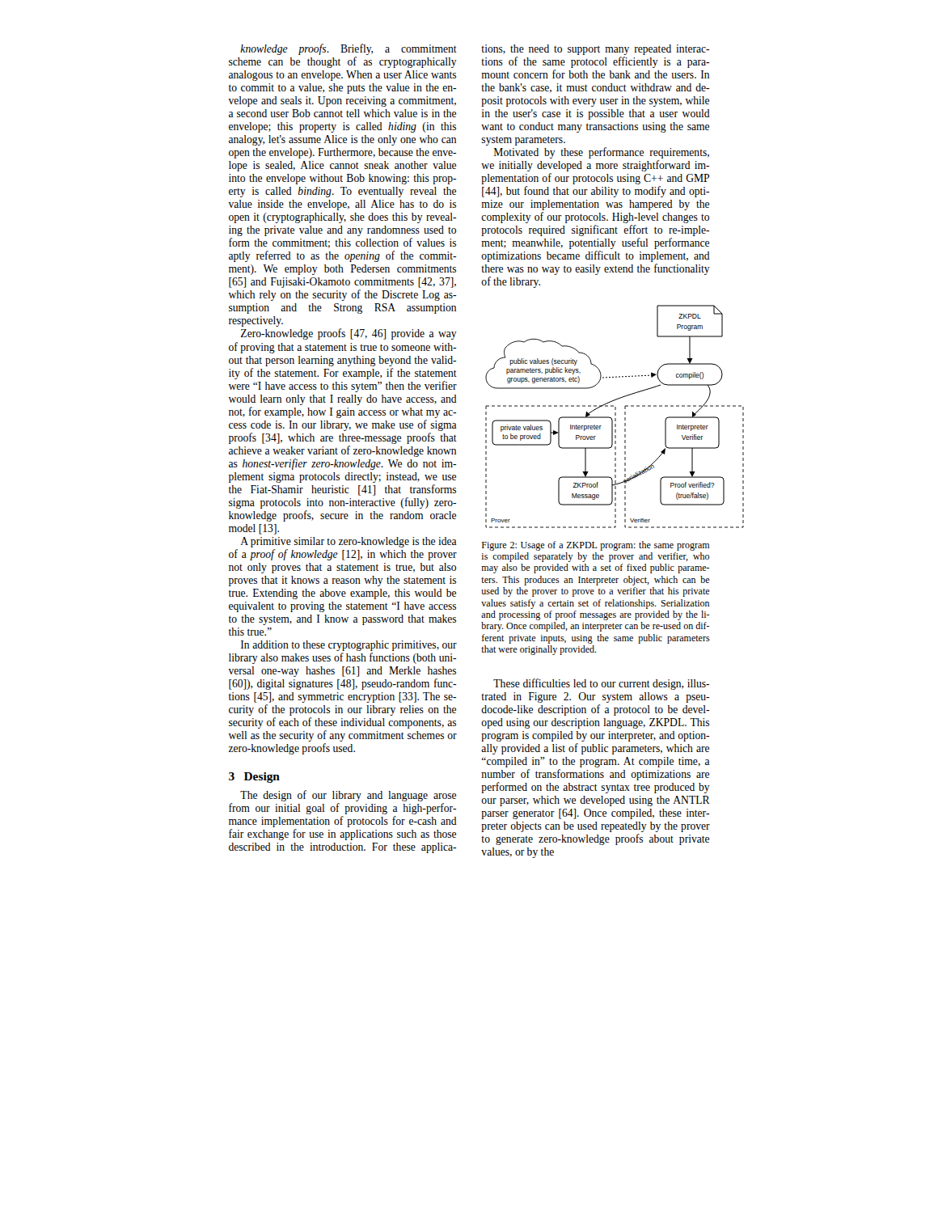knowledge proofs. Briefly, a commitment scheme can be thought of as cryptographically analogous to an envelope. When a user Alice wants to commit to a value, she puts the value in the envelope and seals it. Upon receiving a commitment, a second user Bob cannot tell which value is in the envelope; this property is called hiding (in this analogy, let's assume Alice is the only one who can open the envelope). Furthermore, because the envelope is sealed, Alice cannot sneak another value into the envelope without Bob knowing: this property is called binding. To eventually reveal the value inside the envelope, all Alice has to do is open it (cryptographically, she does this by revealing the private value and any randomness used to form the commitment; this collection of values is aptly referred to as the opening of the commitment). We employ both Pedersen commitments [65] and Fujisaki-Okamoto commitments [42, 37], which rely on the security of the Discrete Log assumption and the Strong RSA assumption respectively.
Zero-knowledge proofs [47, 46] provide a way of proving that a statement is true to someone without that person learning anything beyond the validity of the statement. For example, if the statement were “I have access to this sytem” then the verifier would learn only that I really do have access, and not, for example, how I gain access or what my access code is. In our library, we make use of sigma proofs [34], which are three-message proofs that achieve a weaker variant of zero-knowledge known as honest-verifier zero-knowledge. We do not implement sigma protocols directly; instead, we use the Fiat-Shamir heuristic [41] that transforms sigma protocols into non-interactive (fully) zero-knowledge proofs, secure in the random oracle model [13].
A primitive similar to zero-knowledge is the idea of a proof of knowledge [12], in which the prover not only proves that a statement is true, but also proves that it knows a reason why the statement is true. Extending the above example, this would be equivalent to proving the statement “I have access to the system, and I know a password that makes this true.”
In addition to these cryptographic primitives, our library also makes uses of hash functions (both universal one-way hashes [61] and Merkle hashes [60]), digital signatures [48], pseudo-random functions [45], and symmetric encryption [33]. The security of the protocols in our library relies on the security of each of these individual components, as well as the security of any commitment schemes or zero-knowledge proofs used.
3 Design
The design of our library and language arose from our initial goal of providing a high-performance implementation of protocols for e-cash and fair exchange for use in applications such as those described in the introduction. For these applications, the need to support many repeated interactions of the same protocol efficiently is a paramount concern for both the bank and the users. In the bank's case, it must conduct withdraw and deposit protocols with every user in the system, while in the user's case it is possible that a user would want to conduct many transactions using the same system parameters.
Motivated by these performance requirements, we initially developed a more straightforward implementation of our protocols using C++ and GMP [44], but found that our ability to modify and optimize our implementation was hampered by the complexity of our protocols. High-level changes to protocols required significant effort to re-implement; meanwhile, potentially useful performance optimizations became difficult to implement, and there was no way to easily extend the functionality of the library.
ZKPDL Program public values (security parameters, public keys, groups, generators, etc) compile() Prover Verifier private values to be proved Interpreter Prover Interpreter Verifier ZKProof Message Proof verified? (true/false) serialization
Figure 2: Usage of a ZKPDL program: the same program is compiled separately by the prover and verifier, who may also be provided with a set of fixed public parameters. This produces an Interpreter object, which can be used by the prover to prove to a verifier that his private values satisfy a certain set of relationships. Serialization and processing of proof messages are provided by the library. Once compiled, an interpreter can be re-used on different private inputs, using the same public parameters that were originally provided.
These difficulties led to our current design, illustrated in Figure 2. Our system allows a pseudocode-like description of a protocol to be developed using our description language, ZKPDL. This program is compiled by our interpreter, and optionally provided a list of public parameters, which are “compiled in” to the program. At compile time, a number of transformations and optimizations are performed on the abstract syntax tree produced by our parser, which we developed using the ANTLR parser generator [64]. Once compiled, these interpreter objects can be used repeatedly by the prover to generate zero-knowledge proofs about private values, or by the